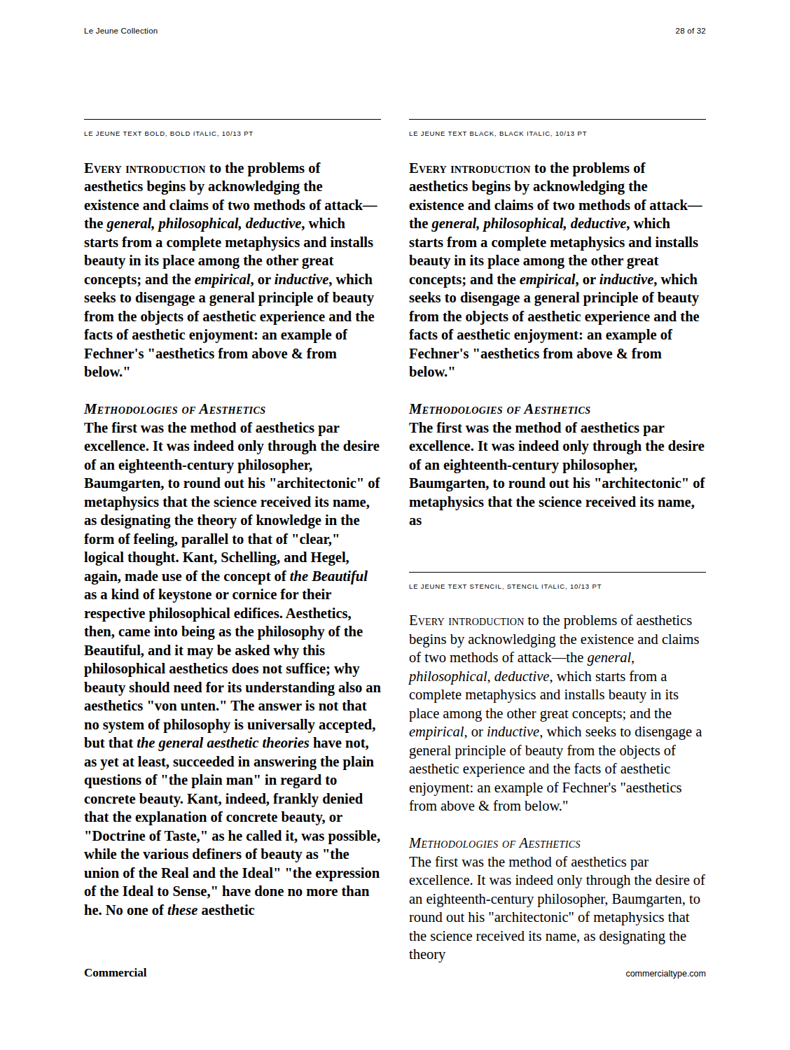Le Jeune Collection 28 of 32
Le Jeune Text Bold, Bold Italic, 10/13 pt
Every introduction to the problems of aesthetics begins by acknowledging the existence and claims of two methods of attack—the general, philosophical, deductive, which starts from a complete metaphysics and installs beauty in its place among the other great concepts; and the empirical, or inductive, which seeks to disengage a general principle of beauty from the objects of aesthetic experience and the facts of aesthetic enjoyment: an example of Fechner's "aesthetics from above & from below."
Methodologies of Aesthetics
The first was the method of aesthetics par excellence. It was indeed only through the desire of an eighteenth-century philosopher, Baumgarten, to round out his "architectonic" of metaphysics that the science received its name, as designating the theory of knowledge in the form of feeling, parallel to that of "clear," logical thought. Kant, Schelling, and Hegel, again, made use of the concept of the Beautiful as a kind of keystone or cornice for their respective philosophical edifices. Aesthetics, then, came into being as the philosophy of the Beautiful, and it may be asked why this philosophical aesthetics does not suffice; why beauty should need for its understanding also an aesthetics "von unten." The answer is not that no system of philosophy is universally accepted, but that the general aesthetic theories have not, as yet at least, succeeded in answering the plain questions of "the plain man" in regard to concrete beauty. Kant, indeed, frankly denied that the explanation of concrete beauty, or "Doctrine of Taste," as he called it, was possible, while the various definers of beauty as "the union of the Real and the Ideal" "the expression of the Ideal to Sense," have done no more than he. No one of these aesthetic
Le Jeune Text Black, Black Italic, 10/13 pt
Every introduction to the problems of aesthetics begins by acknowledging the existence and claims of two methods of attack—the general, philosophical, deductive, which starts from a complete metaphysics and installs beauty in its place among the other great concepts; and the empirical, or inductive, which seeks to disengage a general principle of beauty from the objects of aesthetic experience and the facts of aesthetic enjoyment: an example of Fechner's "aesthetics from above & from below."
Methodologies of Aesthetics
The first was the method of aesthetics par excellence. It was indeed only through the desire of an eighteenth-century philosopher, Baumgarten, to round out his "architectonic" of metaphysics that the science received its name, as
Le Jeune Text Stencil, Stencil Italic, 10/13 pt
Every introduction to the problems of aesthetics begins by acknowledging the existence and claims of two methods of attack—the general, philosophical, deductive, which starts from a complete metaphysics and installs beauty in its place among the other great concepts; and the empirical, or inductive, which seeks to disengage a general principle of beauty from the objects of aesthetic experience and the facts of aesthetic enjoyment: an example of Fechner's "aesthetics from above & from below."
Methodologies of Aesthetics
The first was the method of aesthetics par excellence. It was indeed only through the desire of an eighteenth-century philosopher, Baumgarten, to round out his "architectonic" of metaphysics that the science received its name, as designating the theory
Commercial commercialtype.com